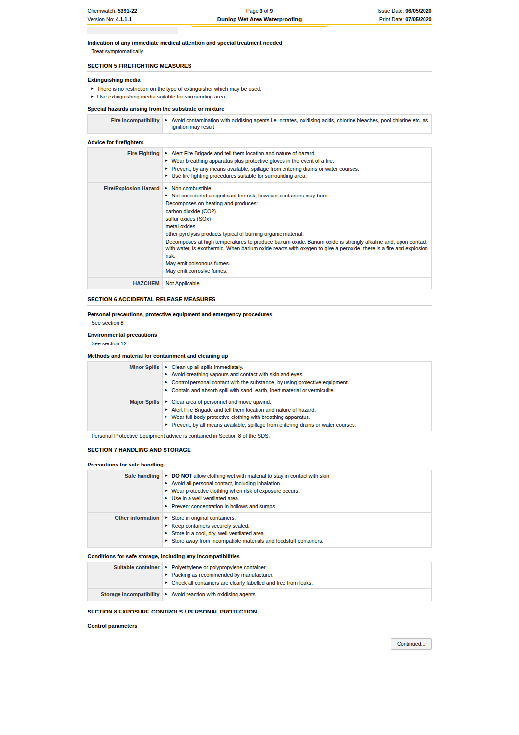Chemwatch: 5391-22
Version No: 4.1.1.1
Page 3 of 9
Dunlop Wet Area Waterproofing
Issue Date: 06/05/2020
Print Date: 07/05/2020
Indication of any immediate medical attention and special treatment needed
Treat symptomatically.
SECTION 5 FIREFIGHTING MEASURES
Extinguishing media
There is no restriction on the type of extinguisher which may be used.
Use extinguishing media suitable for surrounding area.
Special hazards arising from the substrate or mixture
| Fire Incompatibility | Avoid contamination with oxidising agents i.e. nitrates, oxidising acids, chlorine bleaches, pool chlorine etc. as ignition may result |
Advice for firefighters
| Fire Fighting | Alert Fire Brigade and tell them location and nature of hazard. Wear breathing apparatus plus protective gloves in the event of a fire. Prevent, by any means available, spillage from entering drains or water courses. Use fire fighting procedures suitable for surrounding area. |
| Fire/Explosion Hazard | Non combustible. Not considered a significant fire risk, however containers may burn. Decomposes on heating and produces: carbon dioxide (CO2) sulfur oxides (SOx) metal oxides other pyrolysis products typical of burning organic material. Decomposes at high temperatures to produce barium oxide. Barium oxide is strongly alkaline and, upon contact with water, is exothermic. When barium oxide reacts with oxygen to give a peroxide, there is a fire and explosion risk. May emit poisonous fumes. May emit corrosive fumes. |
| HAZCHEM | Not Applicable |
SECTION 6 ACCIDENTAL RELEASE MEASURES
Personal precautions, protective equipment and emergency procedures
See section 8
Environmental precautions
See section 12
Methods and material for containment and cleaning up
| Minor Spills | Clean up all spills immediately. Avoid breathing vapours and contact with skin and eyes. Control personal contact with the substance, by using protective equipment. Contain and absorb spill with sand, earth, inert material or vermiculite. |
| Major Spills | Clear area of personnel and move upwind. Alert Fire Brigade and tell them location and nature of hazard. Wear full body protective clothing with breathing apparatus. Prevent, by all means available, spillage from entering drains or water courses. |
Personal Protective Equipment advice is contained in Section 8 of the SDS.
SECTION 7 HANDLING AND STORAGE
Precautions for safe handling
| Safe handling | DO NOT allow clothing wet with material to stay in contact with skin Avoid all personal contact, including inhalation. Wear protective clothing when risk of exposure occurs. Use in a well-ventilated area. Prevent concentration in hollows and sumps. |
| Other information | Store in original containers. Keep containers securely sealed. Store in a cool, dry, well-ventilated area. Store away from incompatible materials and foodstuff containers. |
Conditions for safe storage, including any incompatibilities
| Suitable container | Polyethylene or polypropylene container. Packing as recommended by manufacturer. Check all containers are clearly labelled and free from leaks. |
| Storage incompatibility | Avoid reaction with oxidising agents |
SECTION 8 EXPOSURE CONTROLS / PERSONAL PROTECTION
Control parameters
Continued...